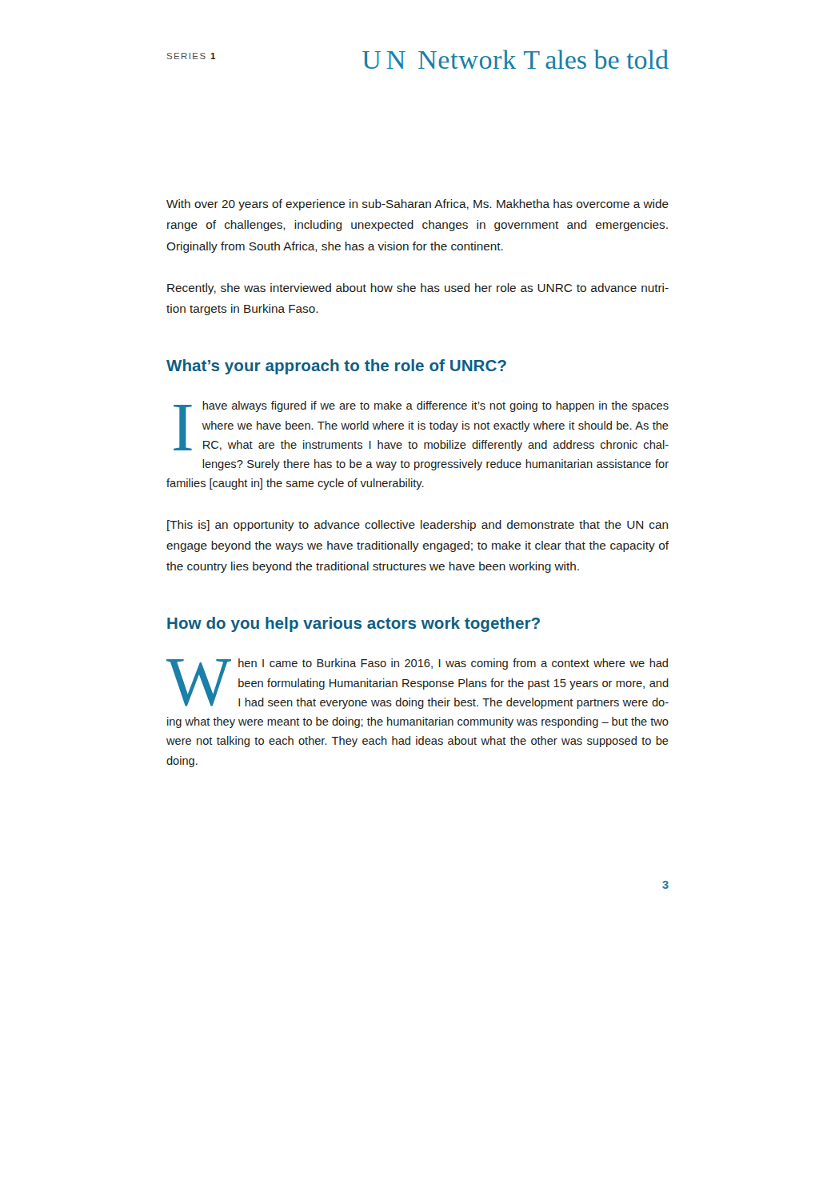Series 1
UN Network Tales be told
With over 20 years of experience in sub-Saharan Africa, Ms. Makhetha has overcome a wide range of challenges, including unexpected changes in government and emergencies. Originally from South Africa, she has a vision for the continent.
Recently, she was interviewed about how she has used her role as UNRC to advance nutrition targets in Burkina Faso.
What’s your approach to the role of UNRC?
Ihave always figured if we are to make a difference it’s not going to happen in the spaces where we have been. The world where it is today is not exactly where it should be. As the RC, what are the instruments I have to mobilize differently and address chronic challenges? Surely there has to be a way to progressively reduce humanitarian assistance for families [caught in] the same cycle of vulnerability.
[This is] an opportunity to advance collective leadership and demonstrate that the UN can engage beyond the ways we have traditionally engaged; to make it clear that the capacity of the country lies beyond the traditional structures we have been working with.
How do you help various actors work together?
When I came to Burkina Faso in 2016, I was coming from a context where we had been formulating Humanitarian Response Plans for the past 15 years or more, and I had seen that everyone was doing their best. The development partners were doing what they were meant to be doing; the humanitarian community was responding – but the two were not talking to each other. They each had ideas about what the other was supposed to be doing.
3